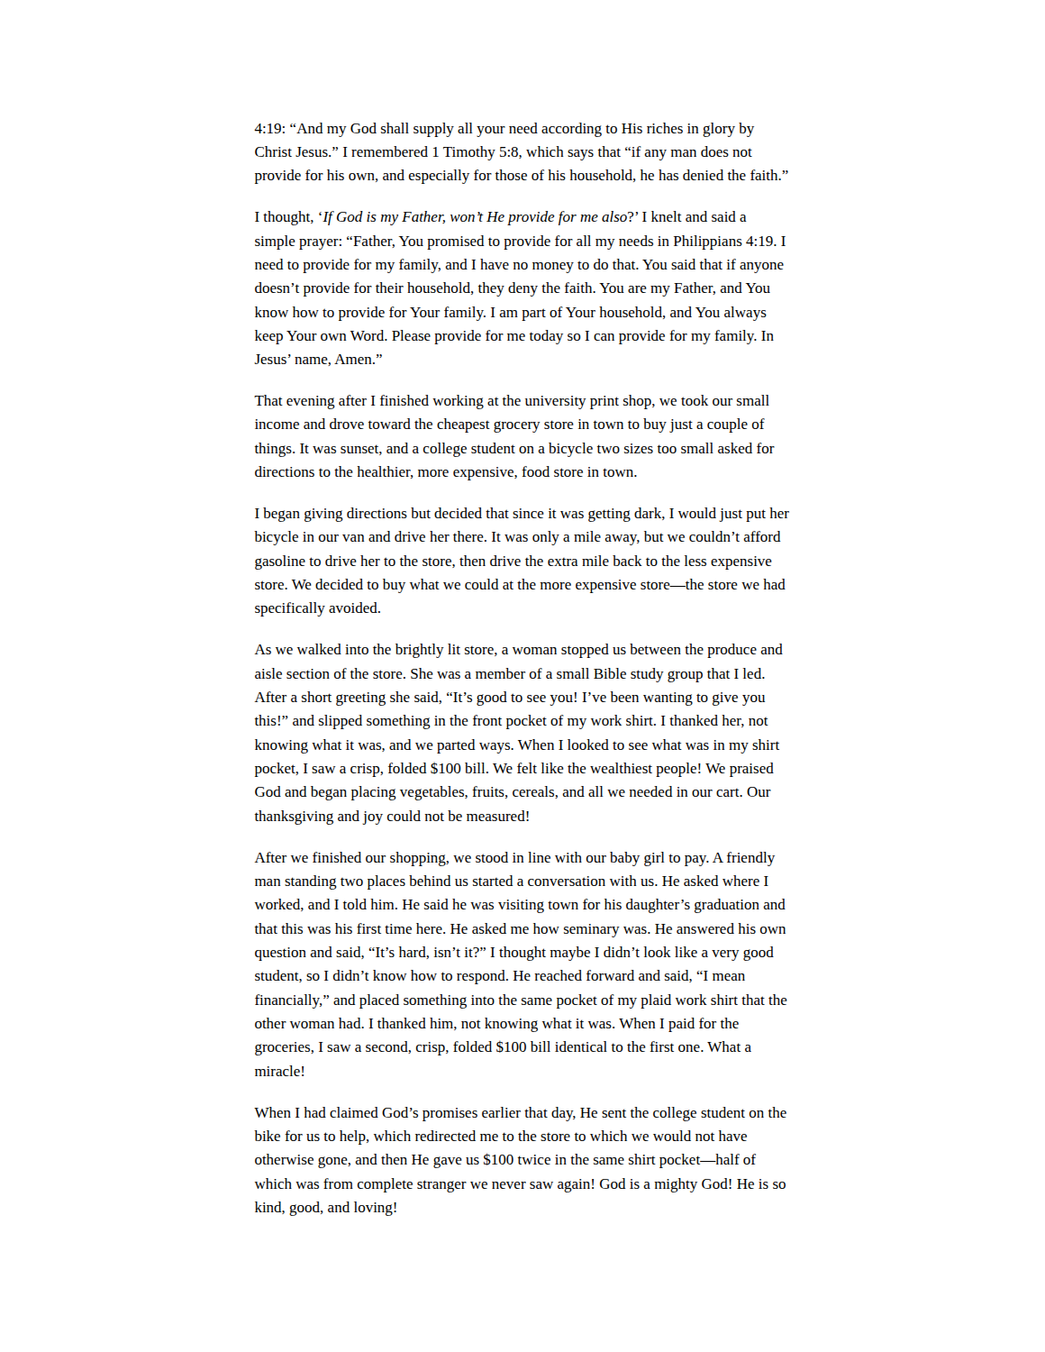4:19: “And my God shall supply all your need according to His riches in glory by Christ Jesus.” I remembered 1 Timothy 5:8, which says that “if any man does not provide for his own, and especially for those of his household, he has denied the faith.”
I thought, ‘If God is my Father, won’t He provide for me also?’ I knelt and said a simple prayer: “Father, You promised to provide for all my needs in Philippians 4:19. I need to provide for my family, and I have no money to do that. You said that if anyone doesn’t provide for their household, they deny the faith. You are my Father, and You know how to provide for Your family. I am part of Your household, and You always keep Your own Word. Please provide for me today so I can provide for my family. In Jesus’ name, Amen.”
That evening after I finished working at the university print shop, we took our small income and drove toward the cheapest grocery store in town to buy just a couple of things. It was sunset, and a college student on a bicycle two sizes too small asked for directions to the healthier, more expensive, food store in town.
I began giving directions but decided that since it was getting dark, I would just put her bicycle in our van and drive her there. It was only a mile away, but we couldn’t afford gasoline to drive her to the store, then drive the extra mile back to the less expensive store. We decided to buy what we could at the more expensive store—the store we had specifically avoided.
As we walked into the brightly lit store, a woman stopped us between the produce and aisle section of the store. She was a member of a small Bible study group that I led. After a short greeting she said, “It’s good to see you! I’ve been wanting to give you this!” and slipped something in the front pocket of my work shirt. I thanked her, not knowing what it was, and we parted ways. When I looked to see what was in my shirt pocket, I saw a crisp, folded $100 bill. We felt like the wealthiest people! We praised God and began placing vegetables, fruits, cereals, and all we needed in our cart. Our thanksgiving and joy could not be measured!
After we finished our shopping, we stood in line with our baby girl to pay. A friendly man standing two places behind us started a conversation with us. He asked where I worked, and I told him. He said he was visiting town for his daughter’s graduation and that this was his first time here. He asked me how seminary was. He answered his own question and said, “It’s hard, isn’t it?” I thought maybe I didn’t look like a very good student, so I didn’t know how to respond. He reached forward and said, “I mean financially,” and placed something into the same pocket of my plaid work shirt that the other woman had. I thanked him, not knowing what it was. When I paid for the groceries, I saw a second, crisp, folded $100 bill identical to the first one. What a miracle!
When I had claimed God’s promises earlier that day, He sent the college student on the bike for us to help, which redirected me to the store to which we would not have otherwise gone, and then He gave us $100 twice in the same shirt pocket—half of which was from complete stranger we never saw again! God is a mighty God! He is so kind, good, and loving!